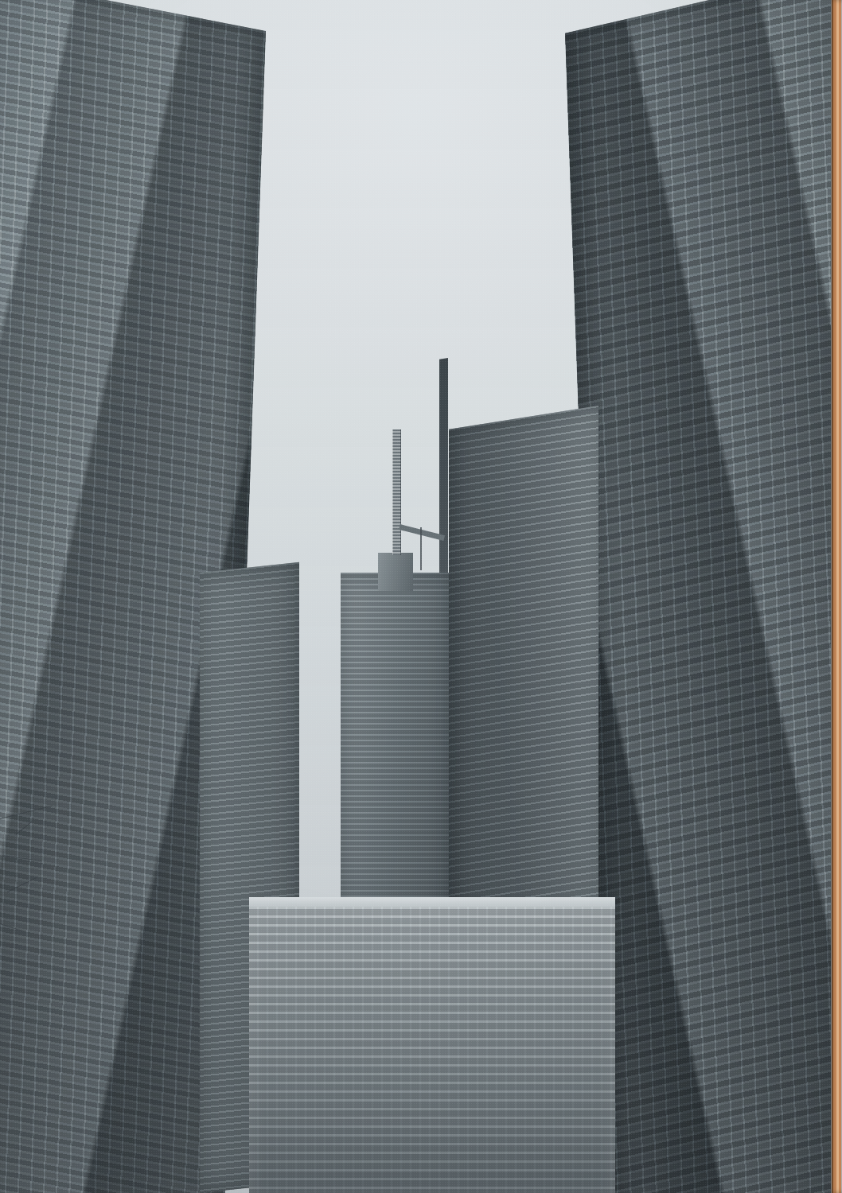Full-page photograph: upward view of high-rise towers and a crane-topped building under construction.